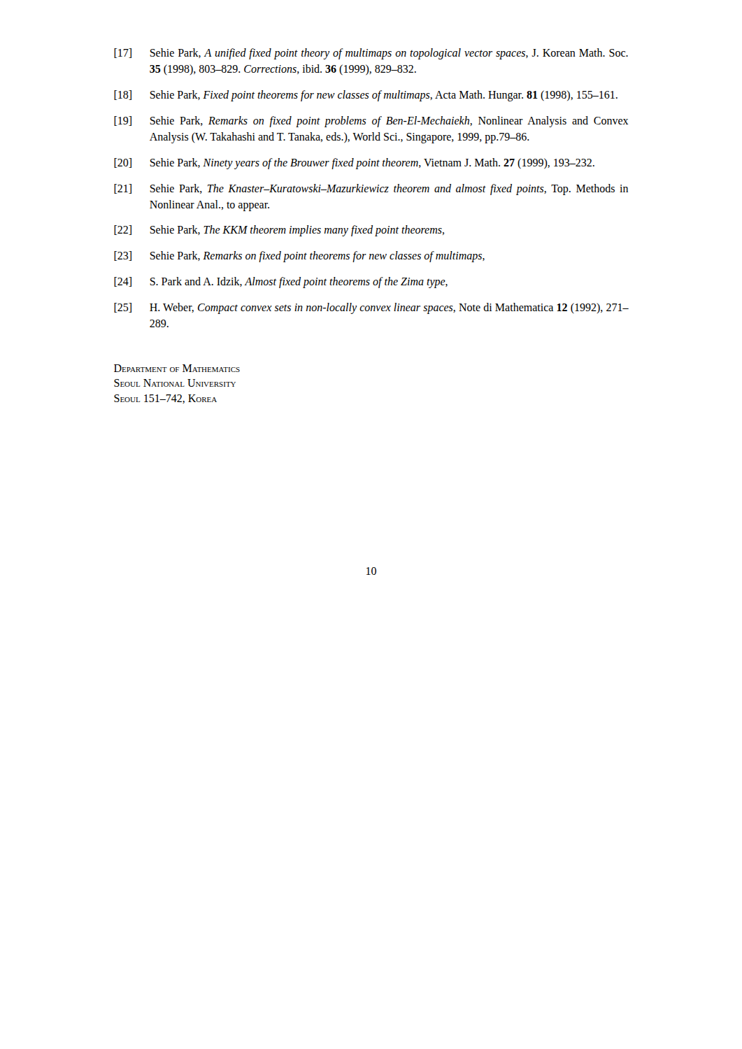[17] Sehie Park, A unified fixed point theory of multimaps on topological vector spaces, J. Korean Math. Soc. 35 (1998), 803–829. Corrections, ibid. 36 (1999), 829–832.
[18] Sehie Park, Fixed point theorems for new classes of multimaps, Acta Math. Hungar. 81 (1998), 155–161.
[19] Sehie Park, Remarks on fixed point problems of Ben-El-Mechaiekh, Nonlinear Analysis and Convex Analysis (W. Takahashi and T. Tanaka, eds.), World Sci., Singapore, 1999, pp.79–86.
[20] Sehie Park, Ninety years of the Brouwer fixed point theorem, Vietnam J. Math. 27 (1999), 193–232.
[21] Sehie Park, The Knaster–Kuratowski–Mazurkiewicz theorem and almost fixed points, Top. Methods in Nonlinear Anal., to appear.
[22] Sehie Park, The KKM theorem implies many fixed point theorems,
[23] Sehie Park, Remarks on fixed point theorems for new classes of multimaps,
[24] S. Park and A. Idzik, Almost fixed point theorems of the Zima type,
[25] H. Weber, Compact convex sets in non-locally convex linear spaces, Note di Mathematica 12 (1992), 271–289.
Department of Mathematics
Seoul National University
Seoul 151–742, Korea
10